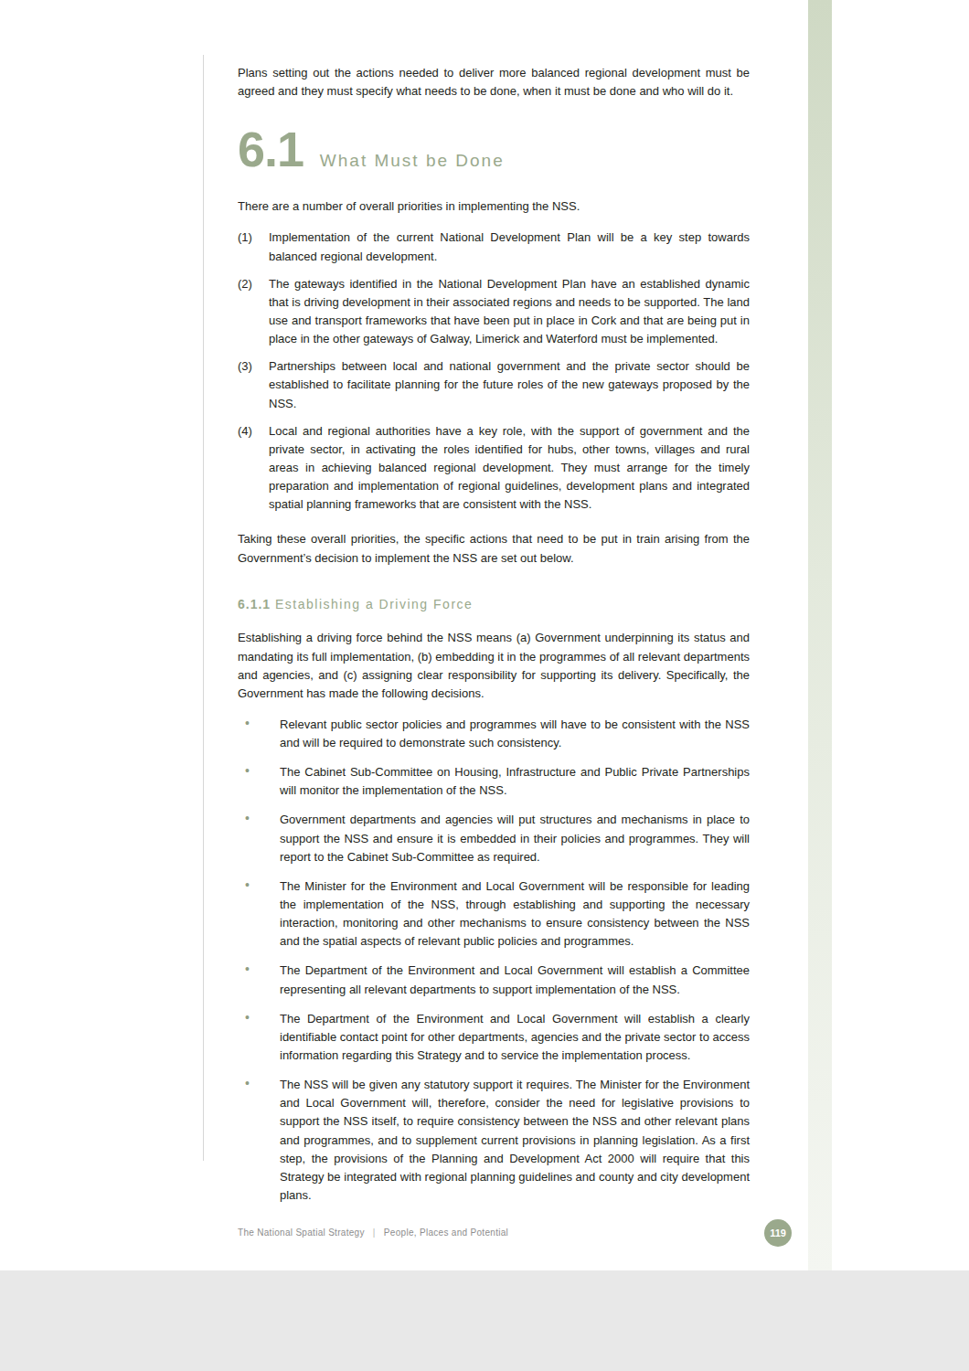Plans setting out the actions needed to deliver more balanced regional development must be agreed and they must specify what needs to be done, when it must be done and who will do it.
6.1 What Must be Done
There are a number of overall priorities in implementing the NSS.
(1) Implementation of the current National Development Plan will be a key step towards balanced regional development.
(2) The gateways identified in the National Development Plan have an established dynamic that is driving development in their associated regions and needs to be supported. The land use and transport frameworks that have been put in place in Cork and that are being put in place in the other gateways of Galway, Limerick and Waterford must be implemented.
(3) Partnerships between local and national government and the private sector should be established to facilitate planning for the future roles of the new gateways proposed by the NSS.
(4) Local and regional authorities have a key role, with the support of government and the private sector, in activating the roles identified for hubs, other towns, villages and rural areas in achieving balanced regional development. They must arrange for the timely preparation and implementation of regional guidelines, development plans and integrated spatial planning frameworks that are consistent with the NSS.
Taking these overall priorities, the specific actions that need to be put in train arising from the Government’s decision to implement the NSS are set out below.
6.1.1 Establishing a Driving Force
Establishing a driving force behind the NSS means (a) Government underpinning its status and mandating its full implementation, (b) embedding it in the programmes of all relevant departments and agencies, and (c) assigning clear responsibility for supporting its delivery. Specifically, the Government has made the following decisions.
Relevant public sector policies and programmes will have to be consistent with the NSS and will be required to demonstrate such consistency.
The Cabinet Sub-Committee on Housing, Infrastructure and Public Private Partnerships will monitor the implementation of the NSS.
Government departments and agencies will put structures and mechanisms in place to support the NSS and ensure it is embedded in their policies and programmes. They will report to the Cabinet Sub-Committee as required.
The Minister for the Environment and Local Government will be responsible for leading the implementation of the NSS, through establishing and supporting the necessary interaction, monitoring and other mechanisms to ensure consistency between the NSS and the spatial aspects of relevant public policies and programmes.
The Department of the Environment and Local Government will establish a Committee representing all relevant departments to support implementation of the NSS.
The Department of the Environment and Local Government will establish a clearly identifiable contact point for other departments, agencies and the private sector to access information regarding this Strategy and to service the implementation process.
The NSS will be given any statutory support it requires. The Minister for the Environment and Local Government will, therefore, consider the need for legislative provisions to support the NSS itself, to require consistency between the NSS and other relevant plans and programmes, and to supplement current provisions in planning legislation. As a first step, the provisions of the Planning and Development Act 2000 will require that this Strategy be integrated with regional planning guidelines and county and city development plans.
The National Spatial Strategy | People, Places and Potential
119